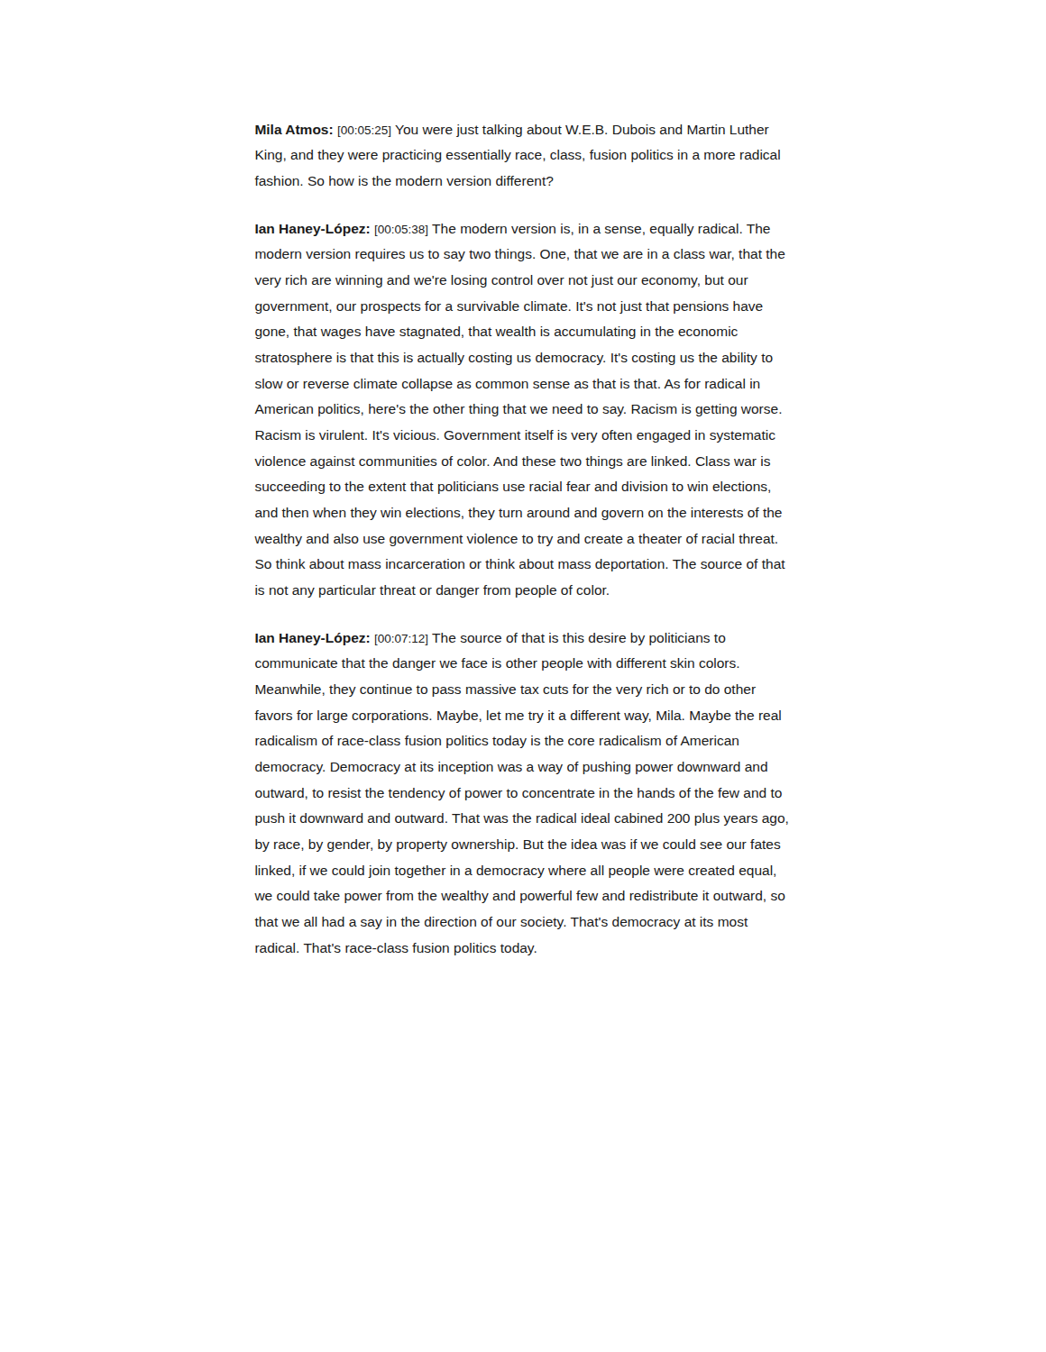Mila Atmos: [00:05:25] You were just talking about W.E.B. Dubois and Martin Luther King, and they were practicing essentially race, class, fusion politics in a more radical fashion. So how is the modern version different?
Ian Haney-López: [00:05:38] The modern version is, in a sense, equally radical. The modern version requires us to say two things. One, that we are in a class war, that the very rich are winning and we're losing control over not just our economy, but our government, our prospects for a survivable climate. It's not just that pensions have gone, that wages have stagnated, that wealth is accumulating in the economic stratosphere is that this is actually costing us democracy. It's costing us the ability to slow or reverse climate collapse as common sense as that is that. As for radical in American politics, here's the other thing that we need to say. Racism is getting worse. Racism is virulent. It's vicious. Government itself is very often engaged in systematic violence against communities of color. And these two things are linked. Class war is succeeding to the extent that politicians use racial fear and division to win elections, and then when they win elections, they turn around and govern on the interests of the wealthy and also use government violence to try and create a theater of racial threat. So think about mass incarceration or think about mass deportation. The source of that is not any particular threat or danger from people of color.
Ian Haney-López: [00:07:12] The source of that is this desire by politicians to communicate that the danger we face is other people with different skin colors. Meanwhile, they continue to pass massive tax cuts for the very rich or to do other favors for large corporations. Maybe, let me try it a different way, Mila. Maybe the real radicalism of race-class fusion politics today is the core radicalism of American democracy. Democracy at its inception was a way of pushing power downward and outward, to resist the tendency of power to concentrate in the hands of the few and to push it downward and outward. That was the radical ideal cabined 200 plus years ago, by race, by gender, by property ownership. But the idea was if we could see our fates linked, if we could join together in a democracy where all people were created equal, we could take power from the wealthy and powerful few and redistribute it outward, so that we all had a say in the direction of our society. That's democracy at its most radical. That's race-class fusion politics today.